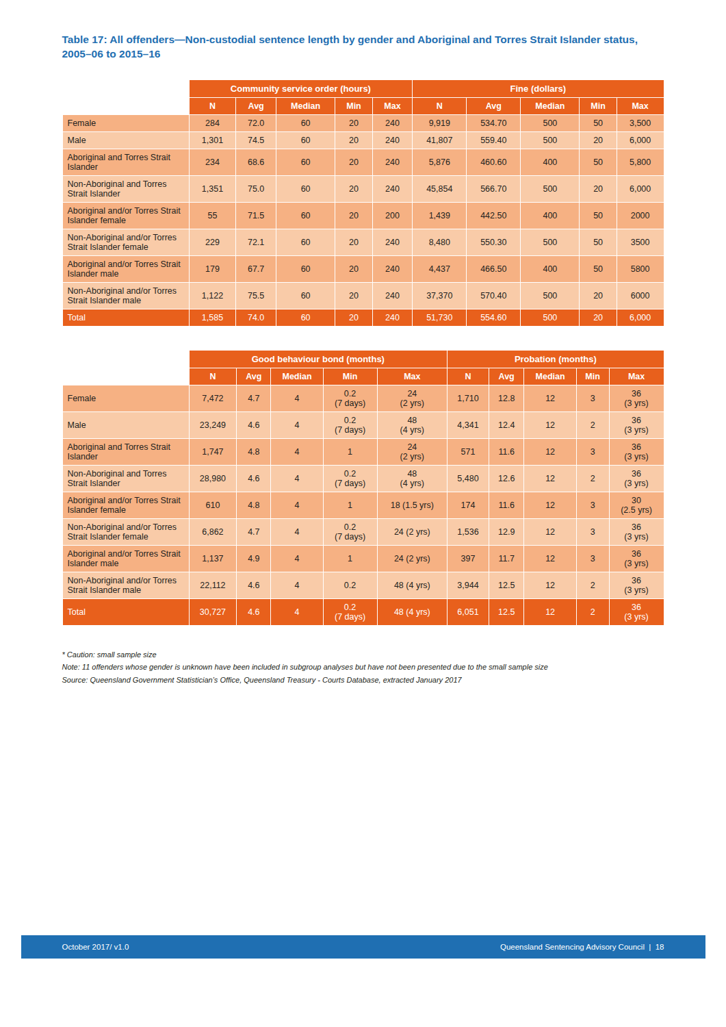Table 17: All offenders—Non-custodial sentence length by gender and Aboriginal and Torres Strait Islander status, 2005–06 to 2015–16
| | Community service order (hours) | Fine (dollars) |
| --- | --- | --- |
| N | Avg | Median | Min | Max | N | Avg | Median | Min | Max |
| Female | 284 | 72.0 | 60 | 20 | 240 | 9,919 | 534.70 | 500 | 50 | 3,500 |
| Male | 1,301 | 74.5 | 60 | 20 | 240 | 41,807 | 559.40 | 500 | 20 | 6,000 |
| Aboriginal and Torres Strait Islander | 234 | 68.6 | 60 | 20 | 240 | 5,876 | 460.60 | 400 | 50 | 5,800 |
| Non-Aboriginal and Torres Strait Islander | 1,351 | 75.0 | 60 | 20 | 240 | 45,854 | 566.70 | 500 | 20 | 6,000 |
| Aboriginal and/or Torres Strait Islander female | 55 | 71.5 | 60 | 20 | 200 | 1,439 | 442.50 | 400 | 50 | 2000 |
| Non-Aboriginal and/or Torres Strait Islander female | 229 | 72.1 | 60 | 20 | 240 | 8,480 | 550.30 | 500 | 50 | 3500 |
| Aboriginal and/or Torres Strait Islander male | 179 | 67.7 | 60 | 20 | 240 | 4,437 | 466.50 | 400 | 50 | 5800 |
| Non-Aboriginal and/or Torres Strait Islander male | 1,122 | 75.5 | 60 | 20 | 240 | 37,370 | 570.40 | 500 | 20 | 6000 |
| Total | 1,585 | 74.0 | 60 | 20 | 240 | 51,730 | 554.60 | 500 | 20 | 6,000 |
| | Good behaviour bond (months) | Probation (months) |
| --- | --- | --- |
| N | Avg | Median | Min | Max | N | Avg | Median | Min | Max |
| Female | 7,472 | 4.7 | 4 | 0.2 (7 days) | 24 (2 yrs) | 1,710 | 12.8 | 12 | 3 | 36 (3 yrs) |
| Male | 23,249 | 4.6 | 4 | 0.2 (7 days) | 48 (4 yrs) | 4,341 | 12.4 | 12 | 2 | 36 (3 yrs) |
| Aboriginal and Torres Strait Islander | 1,747 | 4.8 | 4 | 1 | 24 (2 yrs) | 571 | 11.6 | 12 | 3 | 36 (3 yrs) |
| Non-Aboriginal and Torres Strait Islander | 28,980 | 4.6 | 4 | 0.2 (7 days) | 48 (4 yrs) | 5,480 | 12.6 | 12 | 2 | 36 (3 yrs) |
| Aboriginal and/or Torres Strait Islander female | 610 | 4.8 | 4 | 1 | 18 (1.5 yrs) | 174 | 11.6 | 12 | 3 | 30 (2.5 yrs) |
| Non-Aboriginal and/or Torres Strait Islander female | 6,862 | 4.7 | 4 | 0.2 (7 days) | 24 (2 yrs) | 1,536 | 12.9 | 12 | 3 | 36 (3 yrs) |
| Aboriginal and/or Torres Strait Islander male | 1,137 | 4.9 | 4 | 1 | 24 (2 yrs) | 397 | 11.7 | 12 | 3 | 36 (3 yrs) |
| Non-Aboriginal and/or Torres Strait Islander male | 22,112 | 4.6 | 4 | 0.2 | 48 (4 yrs) | 3,944 | 12.5 | 12 | 2 | 36 (3 yrs) |
| Total | 30,727 | 4.6 | 4 | 0.2 (7 days) | 48 (4 yrs) | 6,051 | 12.5 | 12 | 2 | 36 (3 yrs) |
* Caution: small sample size
Note: 11 offenders whose gender is unknown have been included in subgroup analyses but have not been presented due to the small sample size
Source: Queensland Government Statistician’s Office, Queensland Treasury - Courts Database, extracted January 2017
October 2017/ v1.0
Queensland Sentencing Advisory Council | 18